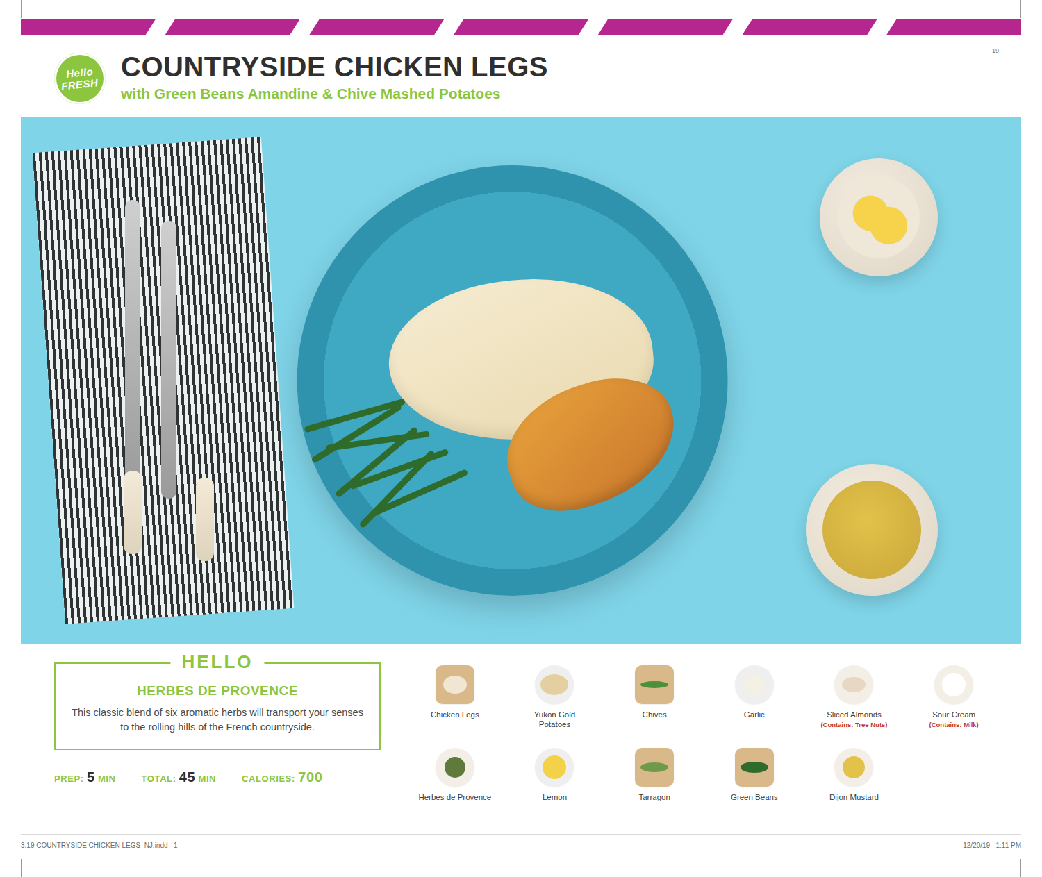19
Hello FRESH
Countryside Chicken Legs
with Green Beans Amandine & Chive Mashed Potatoes
HELLO
HERBES DE PROVENCE
This classic blend of six aromatic herbs will transport your senses to the rolling hills of the French countryside.
PREP: 5 MIN
TOTAL: 45 MIN
CALORIES: 700
Chicken Legs
Yukon Gold
Potatoes
Chives
Garlic
Sliced Almonds (Contains: Tree Nuts)
Sour Cream (Contains: Milk)
Herbes de Provence
Lemon
Tarragon
Green Beans
Dijon Mustard
3.19 COUNTRYSIDE CHICKEN LEGS_NJ.indd 1
12/20/19 1:11 PM